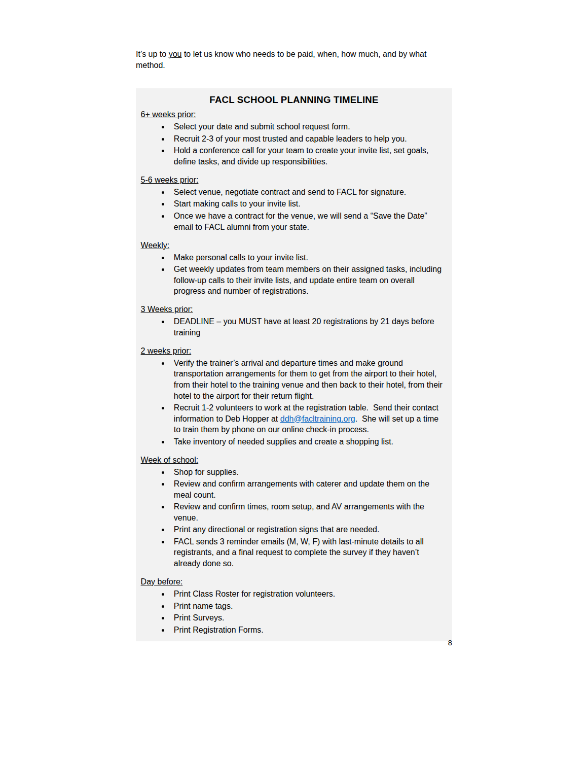It’s up to you to let us know who needs to be paid, when, how much, and by what method.
FACL SCHOOL PLANNING TIMELINE
6+ weeks prior:
Select your date and submit school request form.
Recruit 2-3 of your most trusted and capable leaders to help you.
Hold a conference call for your team to create your invite list, set goals, define tasks, and divide up responsibilities.
5-6 weeks prior:
Select venue, negotiate contract and send to FACL for signature.
Start making calls to your invite list.
Once we have a contract for the venue, we will send a “Save the Date” email to FACL alumni from your state.
Weekly:
Make personal calls to your invite list.
Get weekly updates from team members on their assigned tasks, including follow-up calls to their invite lists, and update entire team on overall progress and number of registrations.
3 Weeks prior:
DEADLINE – you MUST have at least 20 registrations by 21 days before training
2 weeks prior:
Verify the trainer’s arrival and departure times and make ground transportation arrangements for them to get from the airport to their hotel, from their hotel to the training venue and then back to their hotel, from their hotel to the airport for their return flight.
Recruit 1-2 volunteers to work at the registration table. Send their contact information to Deb Hopper at ddh@facltraining.org. She will set up a time to train them by phone on our online check-in process.
Take inventory of needed supplies and create a shopping list.
Week of school:
Shop for supplies.
Review and confirm arrangements with caterer and update them on the meal count.
Review and confirm times, room setup, and AV arrangements with the venue.
Print any directional or registration signs that are needed.
FACL sends 3 reminder emails (M, W, F) with last-minute details to all registrants, and a final request to complete the survey if they haven’t already done so.
Day before:
Print Class Roster for registration volunteers.
Print name tags.
Print Surveys.
Print Registration Forms.
8